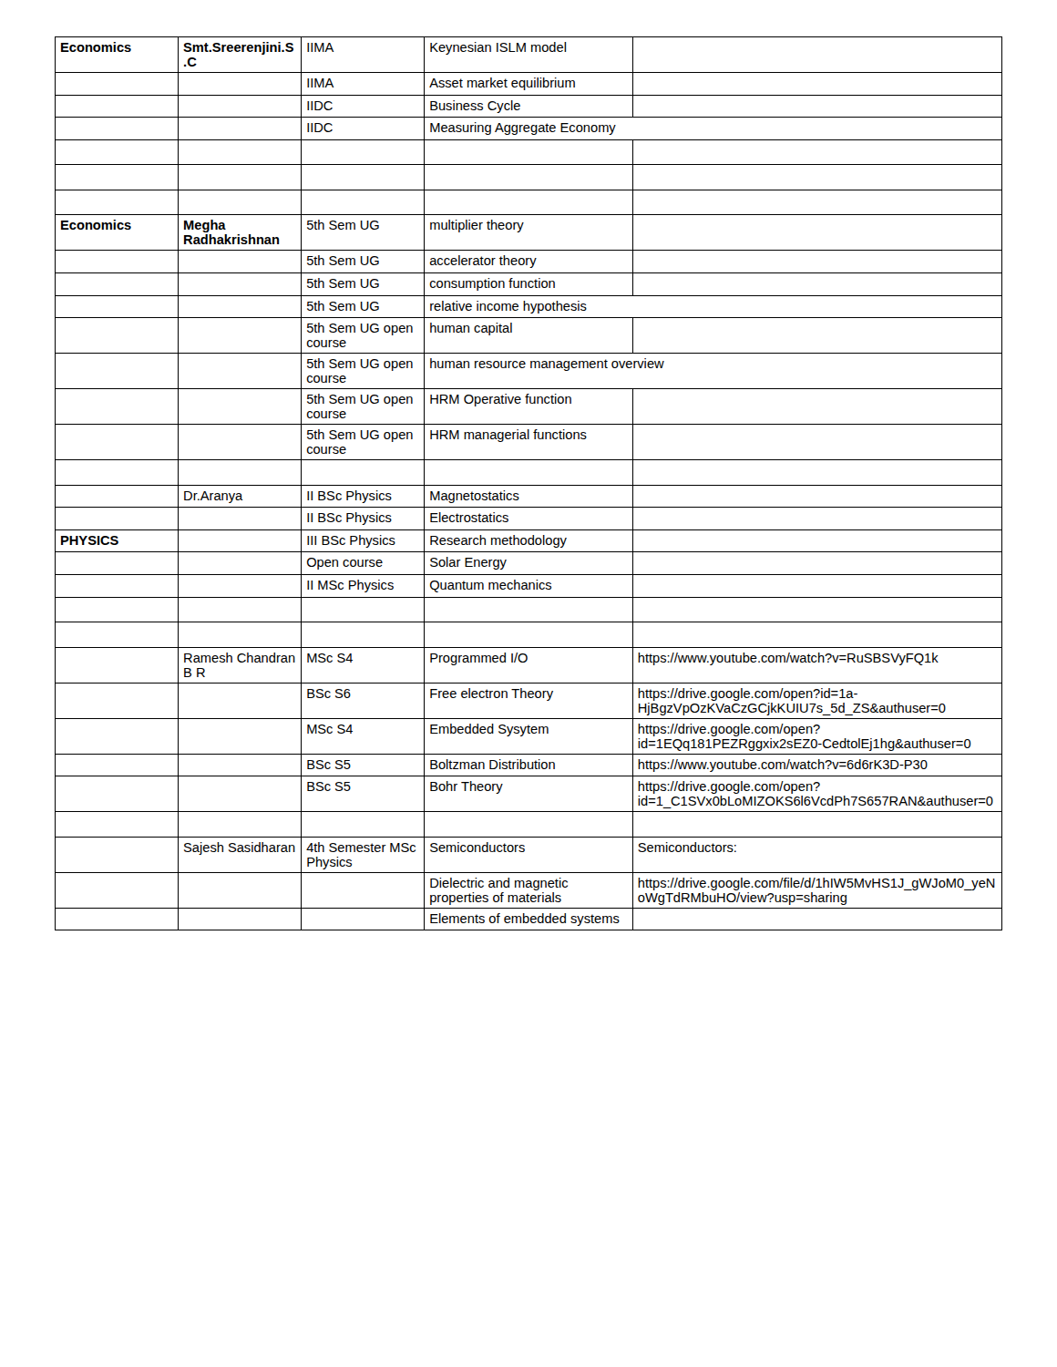| Economics | Smt.Sreerenjini.S.C | IIMA | Keynesian ISLM model | |
| | | IIMA | Asset market equilibrium | |
| | | IIDC | Business Cycle | |
| | | IIDC | Measuring Aggregate Economy |
| Economics | Megha Radhakrishnan | 5th Sem UG | multiplier theory | |
| | | 5th Sem UG | accelerator theory | |
| | | 5th Sem UG | consumption function | |
| | | 5th Sem UG | relative income hypothesis |
| | | 5th Sem UG open course | human capital | |
| | | 5th Sem UG open course | human resource management overview |
| | | 5th Sem UG open course | HRM Operative function | |
| | | 5th Sem UG open course | HRM managerial functions | |
| | Dr.Aranya | II BSc Physics | Magnetostatics | |
| | | II BSc Physics | Electrostatics | |
| PHYSICS | | III BSc Physics | Research methodology | |
| | | Open course | Solar Energy | |
| | | II MSc Physics | Quantum mechanics | |
| | Ramesh Chandran B R | MSc S4 | Programmed I/O | https://www.youtube.com/watch?v=RuSBSVyFQ1k |
| | | BSc S6 | Free electron Theory | https://drive.google.com/open?id=1a-HjBgzVpOzKVaCzGCjkKUIU7s_5d_ZS&authuser=0 |
| | | MSc S4 | Embedded Sysytem | https://drive.google.com/open?id=1EQq181PEZRggxix2sEZ0-CedtolEj1hg&authuser=0 |
| | | BSc S5 | Boltzman Distribution | https://www.youtube.com/watch?v=6d6rK3D-P30 |
| | | BSc S5 | Bohr Theory | https://drive.google.com/open?id=1_C1SVx0bLoMIZOKS6l6VcdPh7S657RAN&authuser=0 |
| | Sajesh Sasidharan | 4th Semester MSc Physics | Semiconductors | Semiconductors: |
| | | | Dielectric and magnetic properties of materials | https://drive.google.com/file/d/1hIW5MvHS1J_gWJoM0_yeNoWgTdRMbuHO/view?usp=sharing |
| | | | Elements of embedded systems | |